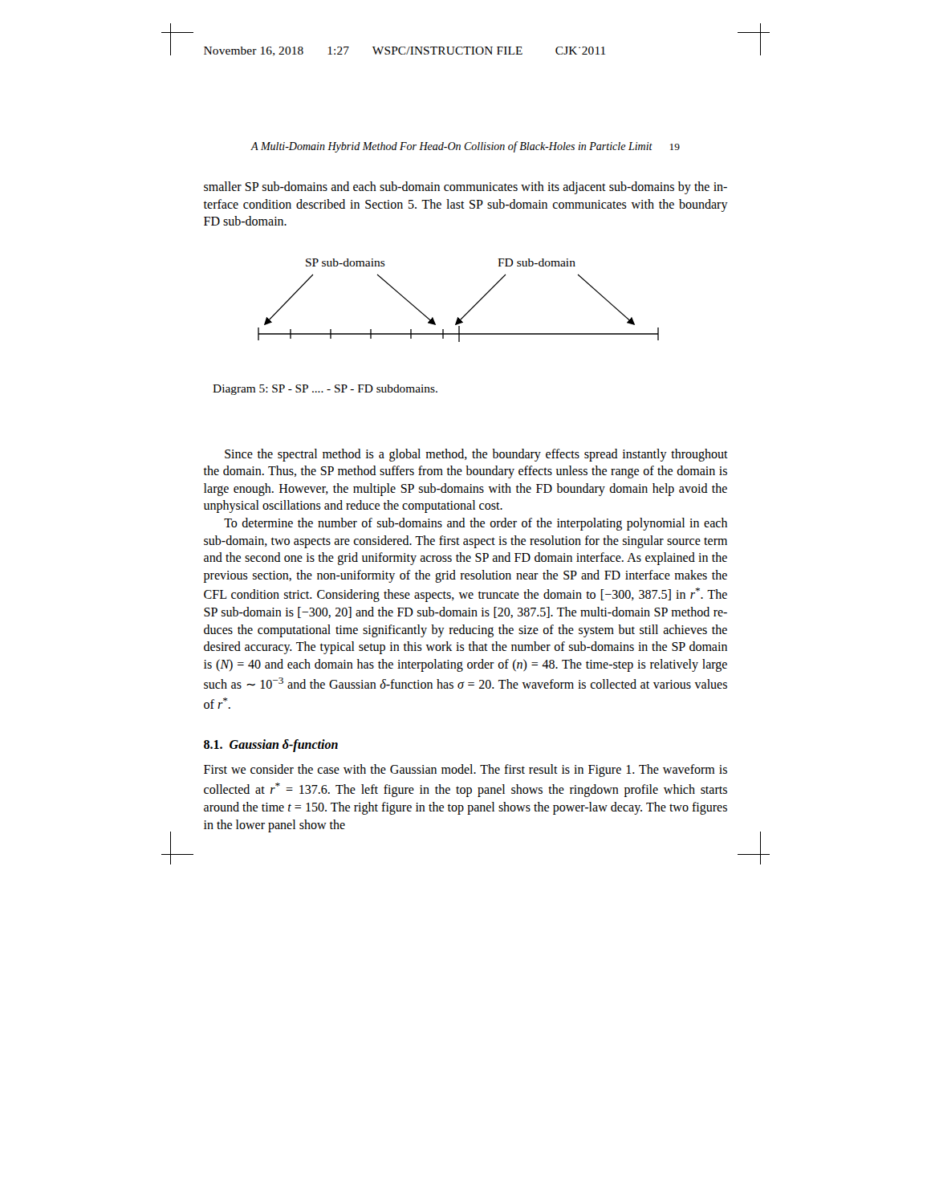November 16, 2018 1:27 WSPC/INSTRUCTION FILE CJK˙2011
A Multi-Domain Hybrid Method For Head-On Collision of Black-Holes in Particle Limit19
smaller SP sub-domains and each sub-domain communicates with its adjacent sub-domains by the interface condition described in Section 5. The last SP sub-domain communicates with the boundary FD sub-domain.
SP sub-domains FD sub-domain
Diagram 5: SP - SP .... - SP - FD subdomains.
Since the spectral method is a global method, the boundary effects spread instantly throughout the domain. Thus, the SP method suffers from the boundary effects unless the range of the domain is large enough. However, the multiple SP sub-domains with the FD boundary domain help avoid the unphysical oscillations and reduce the computational cost.
To determine the number of sub-domains and the order of the interpolating polynomial in each sub-domain, two aspects are considered. The first aspect is the resolution for the singular source term and the second one is the grid uniformity across the SP and FD domain interface. As explained in the previous section, the non-uniformity of the grid resolution near the SP and FD interface makes the CFL condition strict. Considering these aspects, we truncate the domain to [−300, 387.5] in r*. The SP sub-domain is [−300, 20] and the FD sub-domain is [20, 387.5]. The multi-domain SP method reduces the computational time significantly by reducing the size of the system but still achieves the desired accuracy. The typical setup in this work is that the number of sub-domains in the SP domain is (N) = 40 and each domain has the interpolating order of (n) = 48. The time-step is relatively large such as ∼ 10−3 and the Gaussian δ-function has σ = 20. The waveform is collected at various values of r*.
8.1. Gaussian δ-function
First we consider the case with the Gaussian model. The first result is in Figure 1. The waveform is collected at r* = 137.6. The left figure in the top panel shows the ringdown profile which starts around the time t = 150. The right figure in the top panel shows the power-law decay. The two figures in the lower panel show the